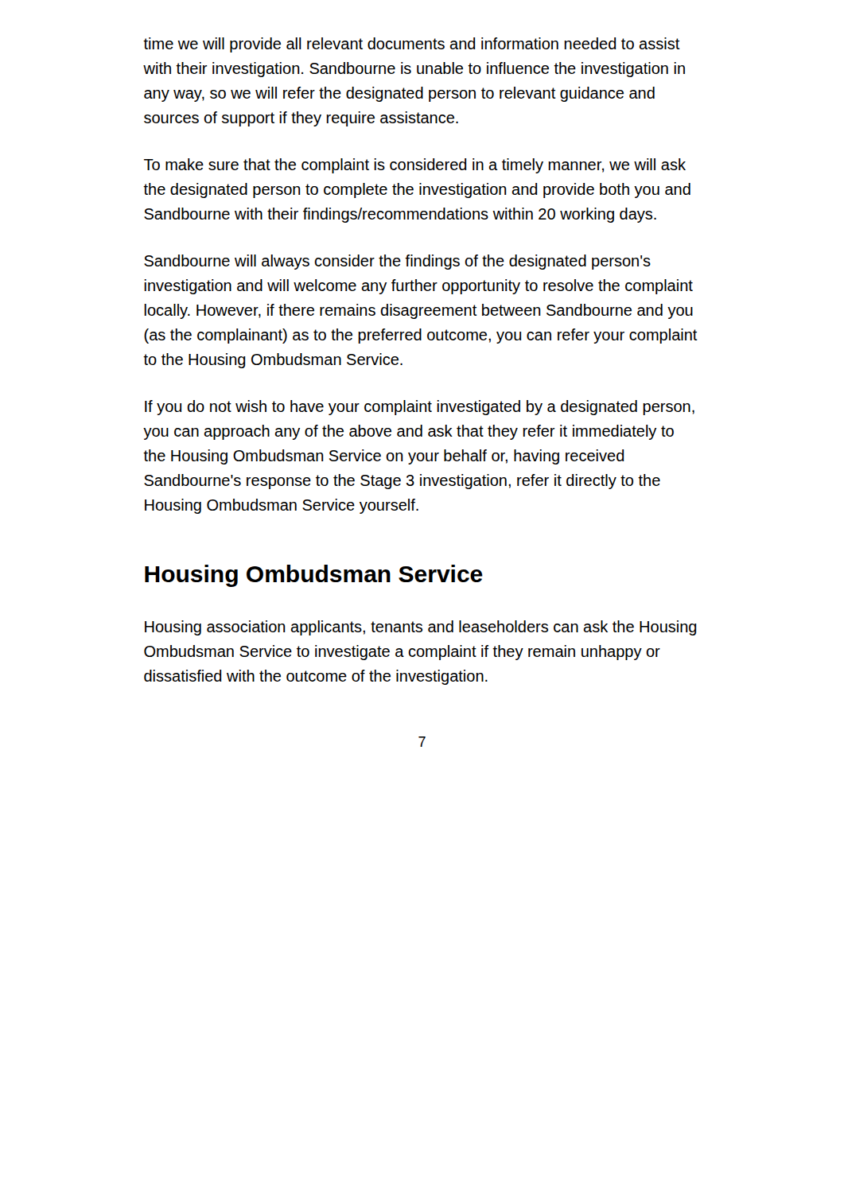time we will provide all relevant documents and information needed to assist with their investigation. Sandbourne is unable to influence the investigation in any way, so we will refer the designated person to relevant guidance and sources of support if they require assistance.
To make sure that the complaint is considered in a timely manner, we will ask the designated person to complete the investigation and provide both you and Sandbourne with their findings/recommendations within 20 working days.
Sandbourne will always consider the findings of the designated person's investigation and will welcome any further opportunity to resolve the complaint locally. However, if there remains disagreement between Sandbourne and you (as the complainant) as to the preferred outcome, you can refer your complaint to the Housing Ombudsman Service.
If you do not wish to have your complaint investigated by a designated person, you can approach any of the above and ask that they refer it immediately to the Housing Ombudsman Service on your behalf or, having received Sandbourne's response to the Stage 3 investigation, refer it directly to the Housing Ombudsman Service yourself.
Housing Ombudsman Service
Housing association applicants, tenants and leaseholders can ask the Housing Ombudsman Service to investigate a complaint if they remain unhappy or dissatisfied with the outcome of the investigation.
7